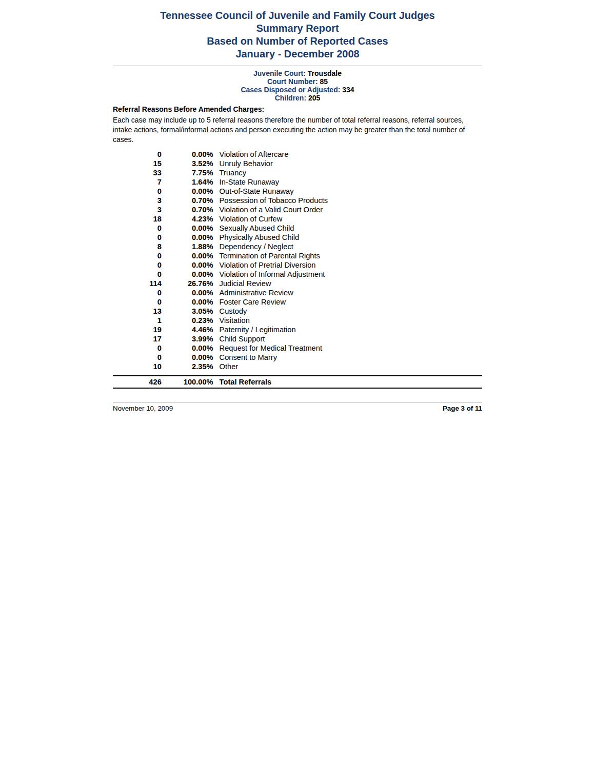Tennessee Council of Juvenile and Family Court Judges
Summary Report
Based on Number of Reported Cases
January - December 2008
Juvenile Court: Trousdale
Court Number: 85
Cases Disposed or Adjusted: 334
Children: 205
Referral Reasons Before Amended Charges:
Each case may include up to 5 referral reasons therefore the number of total referral reasons, referral sources, intake actions, formal/informal actions and person executing the action may be greater than the total number of cases.
| 0 | 0.00% | Violation of Aftercare |
| 15 | 3.52% | Unruly Behavior |
| 33 | 7.75% | Truancy |
| 7 | 1.64% | In-State Runaway |
| 0 | 0.00% | Out-of-State Runaway |
| 3 | 0.70% | Possession of Tobacco Products |
| 3 | 0.70% | Violation of a Valid Court Order |
| 18 | 4.23% | Violation of Curfew |
| 0 | 0.00% | Sexually Abused Child |
| 0 | 0.00% | Physically Abused Child |
| 8 | 1.88% | Dependency / Neglect |
| 0 | 0.00% | Termination of Parental Rights |
| 0 | 0.00% | Violation of Pretrial Diversion |
| 0 | 0.00% | Violation of Informal Adjustment |
| 114 | 26.76% | Judicial Review |
| 0 | 0.00% | Administrative Review |
| 0 | 0.00% | Foster Care Review |
| 13 | 3.05% | Custody |
| 1 | 0.23% | Visitation |
| 19 | 4.46% | Paternity / Legitimation |
| 17 | 3.99% | Child Support |
| 0 | 0.00% | Request for Medical Treatment |
| 0 | 0.00% | Consent to Marry |
| 10 | 2.35% | Other |
| 426 | 100.00% | Total Referrals |
November 10, 2009
Page 3 of 11